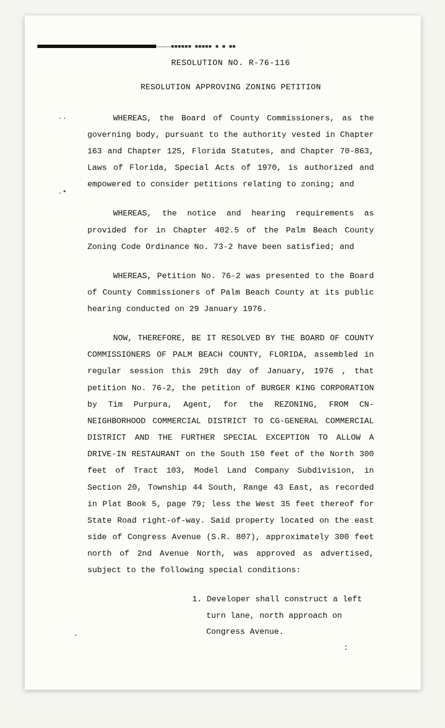————■■■■■■ ■■■■■ ■ ■ ■■
.. .•
RESOLUTION NO. R-76-116
RESOLUTION APPROVING ZONING PETITION
WHEREAS, the Board of County Commissioners, as the governing body, pursuant to the authority vested in Chapter 163 and Chapter 125, Florida Statutes, and Chapter 70-863, Laws of Florida, Special Acts of 1970, is authorized and empowered to consider petitions relating to zoning; and
WHEREAS, the notice and hearing requirements as provided for in Chapter 402.5 of the Palm Beach County Zoning Code Ordinance No. 73-2 have been satisfied; and
WHEREAS, Petition No. 76-2 was presented to the Board of County Commissioners of Palm Beach County at its public hearing conducted on 29 January 1976.
NOW, THEREFORE, BE IT RESOLVED BY THE BOARD OF COUNTY COMMISSIONERS OF PALM BEACH COUNTY, FLORIDA, assembled in regular session this 29th day of January, 1976 , that petition No. 76-2, the petition of BURGER KING CORPORATION by Tim Purpura, Agent, for the REZONING, FROM CN-NEIGHBORHOOD COMMERCIAL DISTRICT TO CG-GENERAL COMMERCIAL DISTRICT AND THE FURTHER SPECIAL EXCEPTION TO ALLOW A DRIVE-IN RESTAURANT on the South 150 feet of the North 300 feet of Tract 103, Model Land Company Subdivision, in Section 20, Township 44 South, Range 43 East, as recorded in Plat Book 5, page 79; less the West 35 feet thereof for State Road right-of-way. Said property located on the east side of Congress Avenue (S.R. 807), approximately 300 feet north of 2nd Avenue North, was approved as advertised, subject to the following special conditions:
1. Developer shall construct a left turn lane, north approach on Congress Avenue.
. :